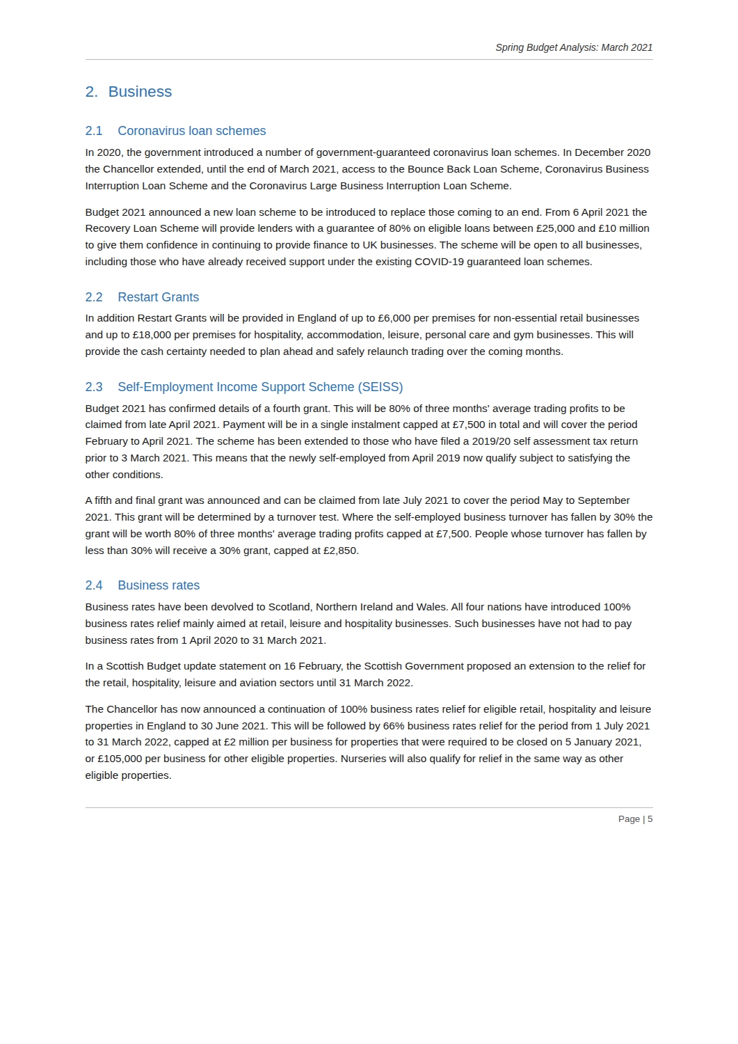Spring Budget Analysis: March 2021
2. Business
2.1 Coronavirus loan schemes
In 2020, the government introduced a number of government-guaranteed coronavirus loan schemes. In December 2020 the Chancellor extended, until the end of March 2021, access to the Bounce Back Loan Scheme, Coronavirus Business Interruption Loan Scheme and the Coronavirus Large Business Interruption Loan Scheme.
Budget 2021 announced a new loan scheme to be introduced to replace those coming to an end. From 6 April 2021 the Recovery Loan Scheme will provide lenders with a guarantee of 80% on eligible loans between £25,000 and £10 million to give them confidence in continuing to provide finance to UK businesses. The scheme will be open to all businesses, including those who have already received support under the existing COVID-19 guaranteed loan schemes.
2.2 Restart Grants
In addition Restart Grants will be provided in England of up to £6,000 per premises for non-essential retail businesses and up to £18,000 per premises for hospitality, accommodation, leisure, personal care and gym businesses. This will provide the cash certainty needed to plan ahead and safely relaunch trading over the coming months.
2.3 Self-Employment Income Support Scheme (SEISS)
Budget 2021 has confirmed details of a fourth grant. This will be 80% of three months' average trading profits to be claimed from late April 2021. Payment will be in a single instalment capped at £7,500 in total and will cover the period February to April 2021. The scheme has been extended to those who have filed a 2019/20 self assessment tax return prior to 3 March 2021. This means that the newly self-employed from April 2019 now qualify subject to satisfying the other conditions.
A fifth and final grant was announced and can be claimed from late July 2021 to cover the period May to September 2021. This grant will be determined by a turnover test. Where the self-employed business turnover has fallen by 30% the grant will be worth 80% of three months' average trading profits capped at £7,500. People whose turnover has fallen by less than 30% will receive a 30% grant, capped at £2,850.
2.4 Business rates
Business rates have been devolved to Scotland, Northern Ireland and Wales. All four nations have introduced 100% business rates relief mainly aimed at retail, leisure and hospitality businesses. Such businesses have not had to pay business rates from 1 April 2020 to 31 March 2021.
In a Scottish Budget update statement on 16 February, the Scottish Government proposed an extension to the relief for the retail, hospitality, leisure and aviation sectors until 31 March 2022.
The Chancellor has now announced a continuation of 100% business rates relief for eligible retail, hospitality and leisure properties in England to 30 June 2021. This will be followed by 66% business rates relief for the period from 1 July 2021 to 31 March 2022, capped at £2 million per business for properties that were required to be closed on 5 January 2021, or £105,000 per business for other eligible properties. Nurseries will also qualify for relief in the same way as other eligible properties.
Page | 5